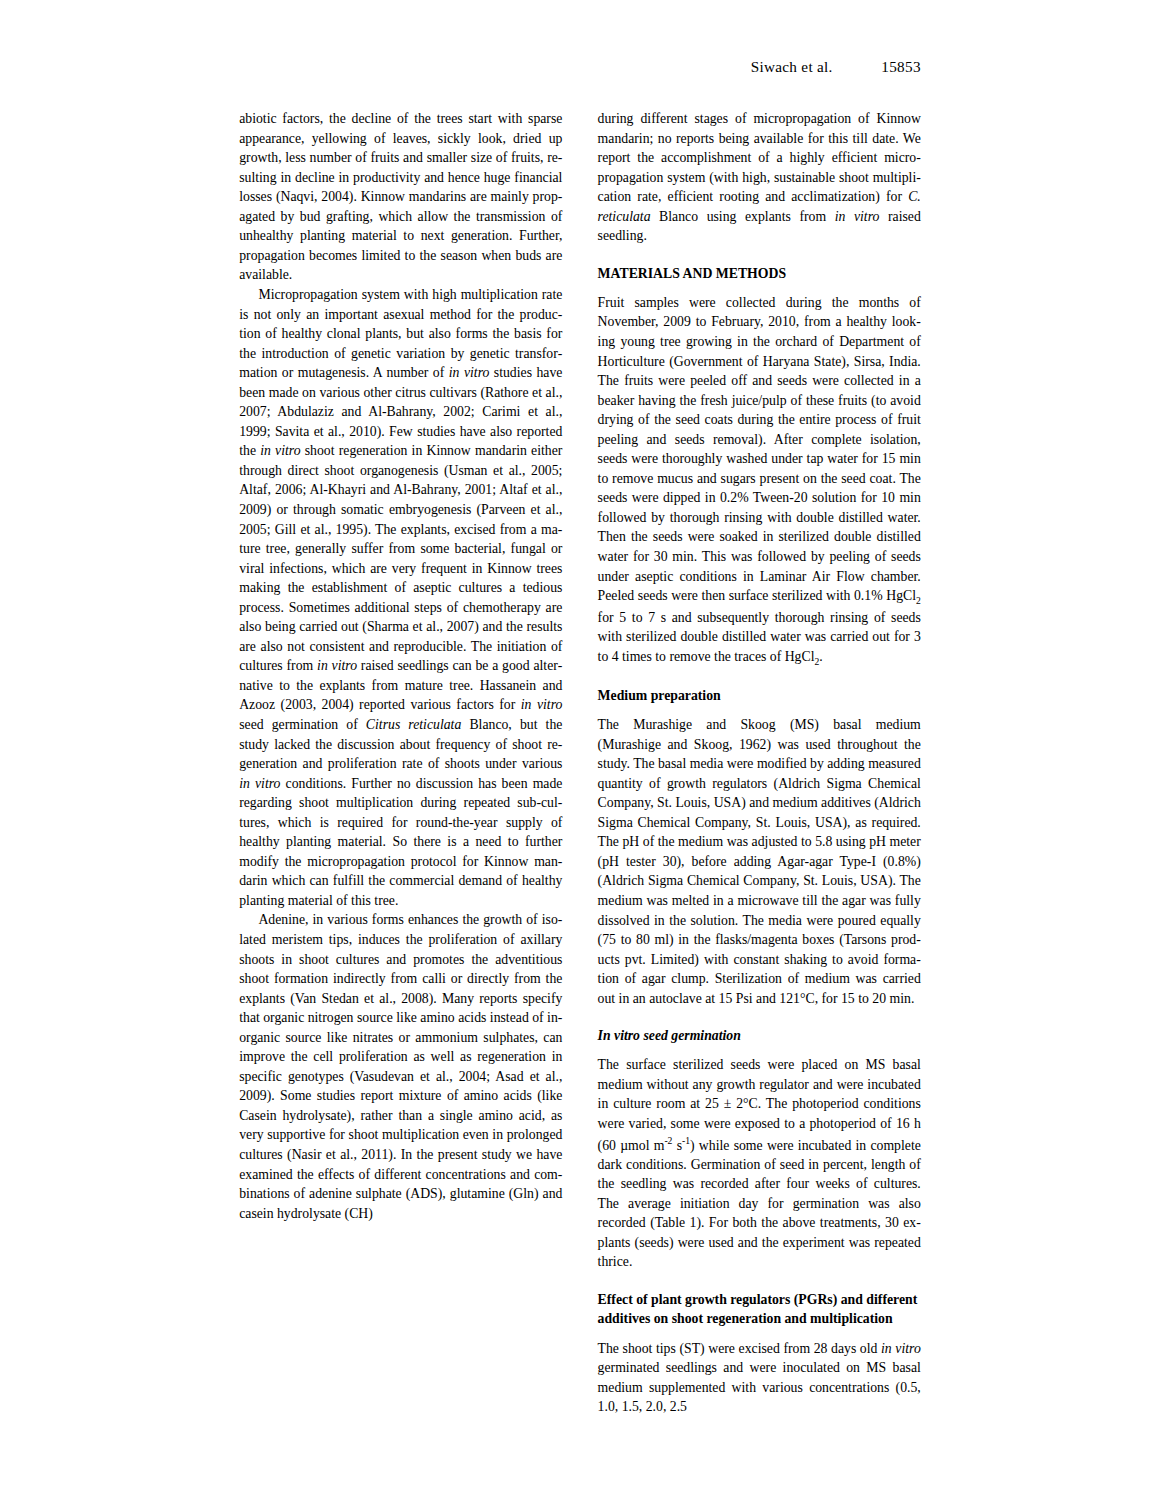Siwach et al. 15853
abiotic factors, the decline of the trees start with sparse appearance, yellowing of leaves, sickly look, dried up growth, less number of fruits and smaller size of fruits, resulting in decline in productivity and hence huge financial losses (Naqvi, 2004). Kinnow mandarins are mainly propagated by bud grafting, which allow the transmission of unhealthy planting material to next generation. Further, propagation becomes limited to the season when buds are available.
Micropropagation system with high multiplication rate is not only an important asexual method for the production of healthy clonal plants, but also forms the basis for the introduction of genetic variation by genetic transformation or mutagenesis. A number of in vitro studies have been made on various other citrus cultivars (Rathore et al., 2007; Abdulaziz and Al-Bahrany, 2002; Carimi et al., 1999; Savita et al., 2010). Few studies have also reported the in vitro shoot regeneration in Kinnow mandarin either through direct shoot organogenesis (Usman et al., 2005; Altaf, 2006; Al-Khayri and Al-Bahrany, 2001; Altaf et al., 2009) or through somatic embryogenesis (Parveen et al., 2005; Gill et al., 1995). The explants, excised from a mature tree, generally suffer from some bacterial, fungal or viral infections, which are very frequent in Kinnow trees making the establishment of aseptic cultures a tedious process. Sometimes additional steps of chemotherapy are also being carried out (Sharma et al., 2007) and the results are also not consistent and reproducible. The initiation of cultures from in vitro raised seedlings can be a good alternative to the explants from mature tree. Hassanein and Azooz (2003, 2004) reported various factors for in vitro seed germination of Citrus reticulata Blanco, but the study lacked the discussion about frequency of shoot regeneration and proliferation rate of shoots under various in vitro conditions. Further no discussion has been made regarding shoot multiplication during repeated sub-cultures, which is required for round-the-year supply of healthy planting material. So there is a need to further modify the micropropagation protocol for Kinnow mandarin which can fulfill the commercial demand of healthy planting material of this tree.
Adenine, in various forms enhances the growth of isolated meristem tips, induces the proliferation of axillary shoots in shoot cultures and promotes the adventitious shoot formation indirectly from calli or directly from the explants (Van Stedan et al., 2008). Many reports specify that organic nitrogen source like amino acids instead of inorganic source like nitrates or ammonium sulphates, can improve the cell proliferation as well as regeneration in specific genotypes (Vasudevan et al., 2004; Asad et al., 2009). Some studies report mixture of amino acids (like Casein hydrolysate), rather than a single amino acid, as very supportive for shoot multiplication even in prolonged cultures (Nasir et al., 2011). In the present study we have examined the effects of different concentrations and combinations of adenine sulphate (ADS), glutamine (Gln) and casein hydrolysate (CH)
during different stages of micropropagation of Kinnow mandarin; no reports being available for this till date. We report the accomplishment of a highly efficient micropropagation system (with high, sustainable shoot multiplication rate, efficient rooting and acclimatization) for C. reticulata Blanco using explants from in vitro raised seedling.
MATERIALS AND METHODS
Fruit samples were collected during the months of November, 2009 to February, 2010, from a healthy looking young tree growing in the orchard of Department of Horticulture (Government of Haryana State), Sirsa, India. The fruits were peeled off and seeds were collected in a beaker having the fresh juice/pulp of these fruits (to avoid drying of the seed coats during the entire process of fruit peeling and seeds removal). After complete isolation, seeds were thoroughly washed under tap water for 15 min to remove mucus and sugars present on the seed coat. The seeds were dipped in 0.2% Tween-20 solution for 10 min followed by thorough rinsing with double distilled water. Then the seeds were soaked in sterilized double distilled water for 30 min. This was followed by peeling of seeds under aseptic conditions in Laminar Air Flow chamber. Peeled seeds were then surface sterilized with 0.1% HgCl2 for 5 to 7 s and subsequently thorough rinsing of seeds with sterilized double distilled water was carried out for 3 to 4 times to remove the traces of HgCl2.
Medium preparation
The Murashige and Skoog (MS) basal medium (Murashige and Skoog, 1962) was used throughout the study. The basal media were modified by adding measured quantity of growth regulators (Aldrich Sigma Chemical Company, St. Louis, USA) and medium additives (Aldrich Sigma Chemical Company, St. Louis, USA), as required. The pH of the medium was adjusted to 5.8 using pH meter (pH tester 30), before adding Agar-agar Type-I (0.8%) (Aldrich Sigma Chemical Company, St. Louis, USA). The medium was melted in a microwave till the agar was fully dissolved in the solution. The media were poured equally (75 to 80 ml) in the flasks/magenta boxes (Tarsons products pvt. Limited) with constant shaking to avoid formation of agar clump. Sterilization of medium was carried out in an autoclave at 15 Psi and 121°C, for 15 to 20 min.
In vitro seed germination
The surface sterilized seeds were placed on MS basal medium without any growth regulator and were incubated in culture room at 25 ± 2°C. The photoperiod conditions were varied, some were exposed to a photoperiod of 16 h (60 µmol m-2 s-1) while some were incubated in complete dark conditions. Germination of seed in percent, length of the seedling was recorded after four weeks of cultures. The average initiation day for germination was also recorded (Table 1). For both the above treatments, 30 explants (seeds) were used and the experiment was repeated thrice.
Effect of plant growth regulators (PGRs) and different additives on shoot regeneration and multiplication
The shoot tips (ST) were excised from 28 days old in vitro germinated seedlings and were inoculated on MS basal medium supplemented with various concentrations (0.5, 1.0, 1.5, 2.0, 2.5